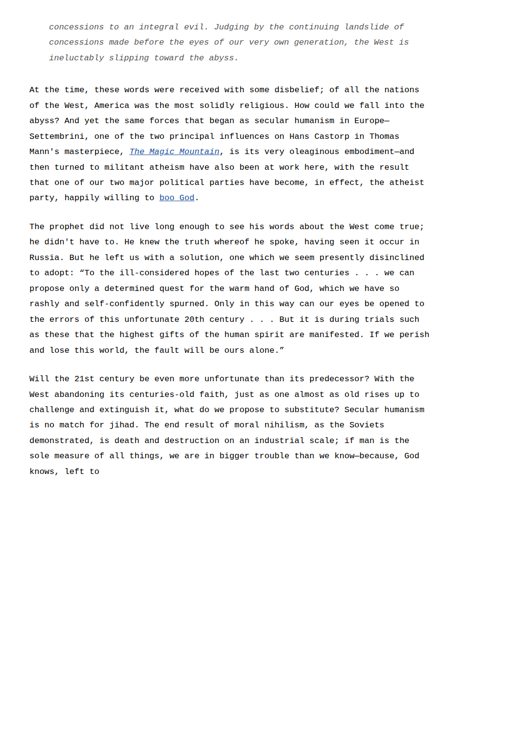concessions to an integral evil. Judging by the continuing landslide of concessions made before the eyes of our very own generation, the West is ineluctably slipping toward the abyss.
At the time, these words were received with some disbelief; of all the nations of the West, America was the most solidly religious. How could we fall into the abyss? And yet the same forces that began as secular humanism in Europe—Settembrini, one of the two principal influences on Hans Castorp in Thomas Mann's masterpiece, The Magic Mountain, is its very oleaginous embodiment—and then turned to militant atheism have also been at work here, with the result that one of our two major political parties have become, in effect, the atheist party, happily willing to boo God.
The prophet did not live long enough to see his words about the West come true; he didn't have to. He knew the truth whereof he spoke, having seen it occur in Russia. But he left us with a solution, one which we seem presently disinclined to adopt: “To the ill-considered hopes of the last two centuries . . . we can propose only a determined quest for the warm hand of God, which we have so rashly and self-confidently spurned. Only in this way can our eyes be opened to the errors of this unfortunate 20th century . . . But it is during trials such as these that the highest gifts of the human spirit are manifested. If we perish and lose this world, the fault will be ours alone.”
Will the 21st century be even more unfortunate than its predecessor? With the West abandoning its centuries-old faith, just as one almost as old rises up to challenge and extinguish it, what do we propose to substitute? Secular humanism is no match for jihad. The end result of moral nihilism, as the Soviets demonstrated, is death and destruction on an industrial scale; if man is the sole measure of all things, we are in bigger trouble than we know—because, God knows, left to